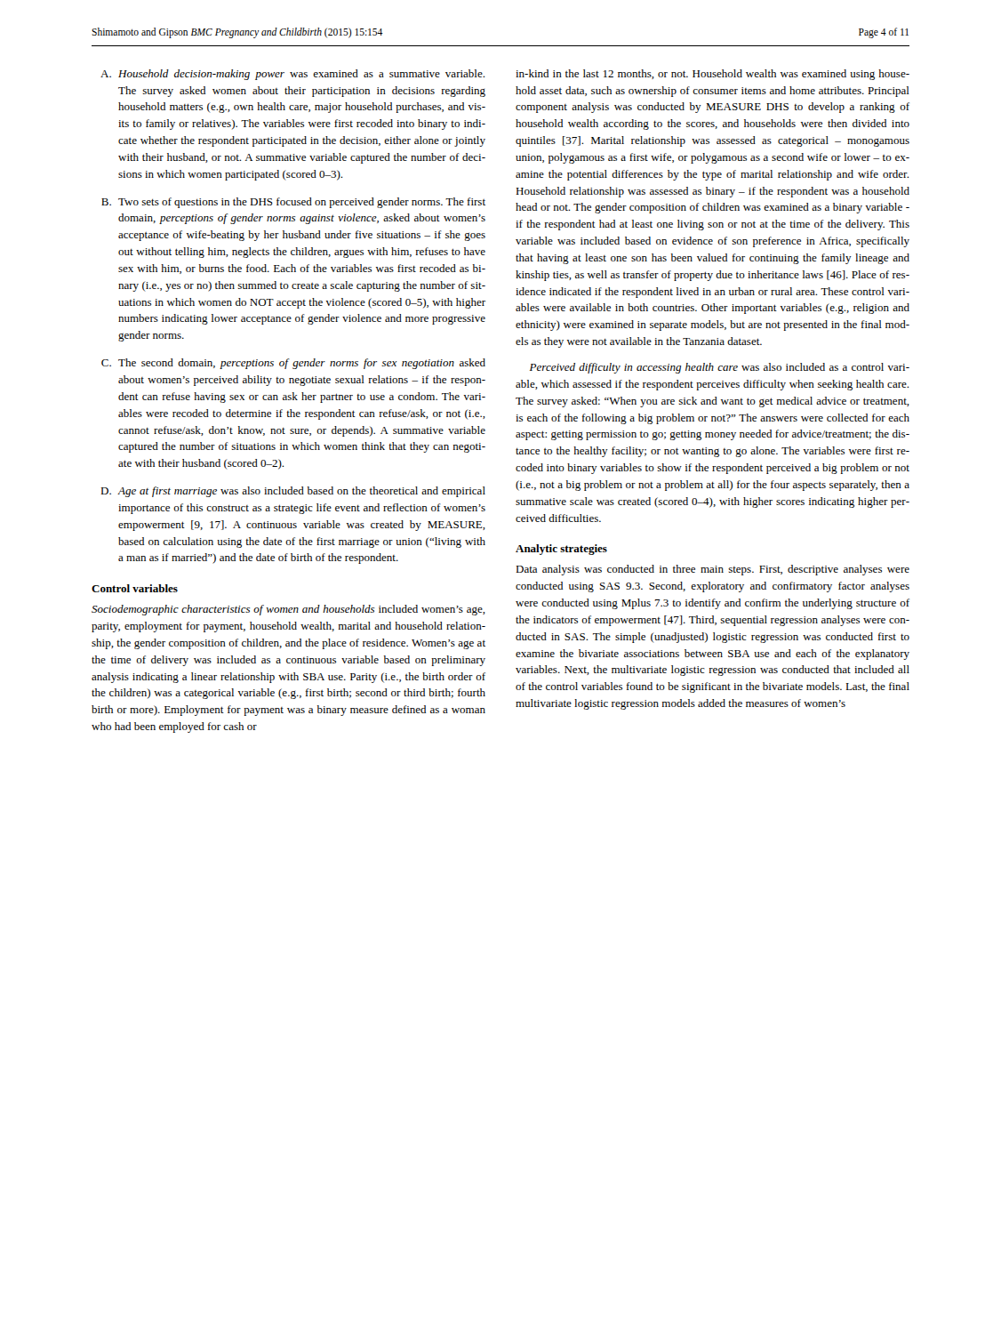Shimamoto and Gipson BMC Pregnancy and Childbirth (2015) 15:154
Page 4 of 11
Household decision-making power was examined as a summative variable. The survey asked women about their participation in decisions regarding household matters (e.g., own health care, major household purchases, and visits to family or relatives). The variables were first recoded into binary to indicate whether the respondent participated in the decision, either alone or jointly with their husband, or not. A summative variable captured the number of decisions in which women participated (scored 0–3).
Two sets of questions in the DHS focused on perceived gender norms. The first domain, perceptions of gender norms against violence, asked about women’s acceptance of wife-beating by her husband under five situations – if she goes out without telling him, neglects the children, argues with him, refuses to have sex with him, or burns the food. Each of the variables was first recoded as binary (i.e., yes or no) then summed to create a scale capturing the number of situations in which women do NOT accept the violence (scored 0–5), with higher numbers indicating lower acceptance of gender violence and more progressive gender norms.
The second domain, perceptions of gender norms for sex negotiation asked about women’s perceived ability to negotiate sexual relations – if the respondent can refuse having sex or can ask her partner to use a condom. The variables were recoded to determine if the respondent can refuse/ask, or not (i.e., cannot refuse/ask, don’t know, not sure, or depends). A summative variable captured the number of situations in which women think that they can negotiate with their husband (scored 0–2).
Age at first marriage was also included based on the theoretical and empirical importance of this construct as a strategic life event and reflection of women’s empowerment [9, 17]. A continuous variable was created by MEASURE, based on calculation using the date of the first marriage or union (“living with a man as if married”) and the date of birth of the respondent.
Control variables
Sociodemographic characteristics of women and households included women’s age, parity, employment for payment, household wealth, marital and household relationship, the gender composition of children, and the place of residence. Women’s age at the time of delivery was included as a continuous variable based on preliminary analysis indicating a linear relationship with SBA use. Parity (i.e., the birth order of the children) was a categorical variable (e.g., first birth; second or third birth; fourth birth or more). Employment for payment was a binary measure defined as a woman who had been employed for cash or
in-kind in the last 12 months, or not. Household wealth was examined using household asset data, such as ownership of consumer items and home attributes. Principal component analysis was conducted by MEASURE DHS to develop a ranking of household wealth according to the scores, and households were then divided into quintiles [37]. Marital relationship was assessed as categorical – monogamous union, polygamous as a first wife, or polygamous as a second wife or lower – to examine the potential differences by the type of marital relationship and wife order. Household relationship was assessed as binary – if the respondent was a household head or not. The gender composition of children was examined as a binary variable - if the respondent had at least one living son or not at the time of the delivery. This variable was included based on evidence of son preference in Africa, specifically that having at least one son has been valued for continuing the family lineage and kinship ties, as well as transfer of property due to inheritance laws [46]. Place of residence indicated if the respondent lived in an urban or rural area. These control variables were available in both countries. Other important variables (e.g., religion and ethnicity) were examined in separate models, but are not presented in the final models as they were not available in the Tanzania dataset.
Perceived difficulty in accessing health care was also included as a control variable, which assessed if the respondent perceives difficulty when seeking health care. The survey asked: “When you are sick and want to get medical advice or treatment, is each of the following a big problem or not?” The answers were collected for each aspect: getting permission to go; getting money needed for advice/treatment; the distance to the healthy facility; or not wanting to go alone. The variables were first recoded into binary variables to show if the respondent perceived a big problem or not (i.e., not a big problem or not a problem at all) for the four aspects separately, then a summative scale was created (scored 0–4), with higher scores indicating higher perceived difficulties.
Analytic strategies
Data analysis was conducted in three main steps. First, descriptive analyses were conducted using SAS 9.3. Second, exploratory and confirmatory factor analyses were conducted using Mplus 7.3 to identify and confirm the underlying structure of the indicators of empowerment [47]. Third, sequential regression analyses were conducted in SAS. The simple (unadjusted) logistic regression was conducted first to examine the bivariate associations between SBA use and each of the explanatory variables. Next, the multivariate logistic regression was conducted that included all of the control variables found to be significant in the bivariate models. Last, the final multivariate logistic regression models added the measures of women’s